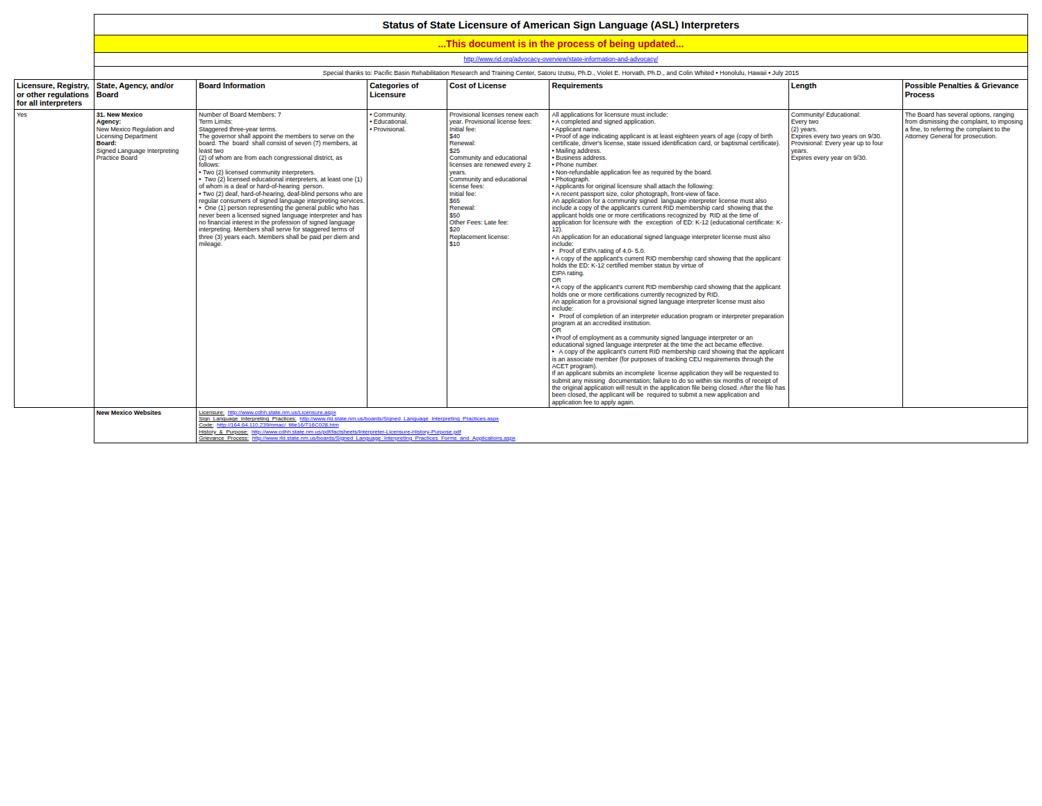| | Status of State Licensure of American Sign Language (ASL) Interpreters |
| | ...This document is in the process of being updated... |
| | http://www.rid.org/advocacy-overview/state-information-and-advocacy/ |
| | Special thanks to: Pacific Basin Rehabilitation Research and Training Center, Satoru Izutsu, Ph.D., Violet E. Horvath, Ph.D., and Colin Whited • Honolulu, Hawaii • July 2015 |
| Licensure, Registry, or other regulations for all interpreters | State, Agency, and/or Board | Board Information | Categories of Licensure | Cost of License | Requirements | Length | Possible Penalties & Grievance Process |
| Yes | 31. New Mexico Agency: New Mexico Regulation and Licensing Department Board: Signed Language Interpreting Practice Board | Number of Board Members: 7 Term Limits: Staggered three-year terms. The governor shall appoint the members to serve on the board. The board shall consist of seven (7) members, at least two (2) of whom are from each congressional district, as follows: • Two (2) licensed community interpreters. • Two (2) licensed educational interpreters, at least one (1) of whom is a deaf or hard-of-hearing person. • Two (2) deaf, hard-of-hearing, deaf-blind persons who are regular consumers of signed language interpreting services. • One (1) person representing the general public who has never been a licensed signed language interpreter and has no financial interest in the profession of signed language interpreting. Members shall serve for staggered terms of three (3) years each. Members shall be paid per diem and mileage. | • Community. • Educational. • Provisional. | Provisional licenses renew each year. Provisional license fees: Initial fee: $40 Renewal: $25 Community and educational licenses are renewed every 2 years. Community and educational license fees: Initial fee: $65 Renewal: $50 Other Fees: Late fee: $20 Replacement license: $10 | All applications for licensure must include: • A completed and signed application. • Applicant name. • Proof of age indicating applicant is at least eighteen years of age (copy of birth certificate, driver's license, state issued identification card, or baptismal certificate). • Mailing address. • Business address. • Phone number. • Non-refundable application fee as required by the board. • Photograph. • Applicants for original licensure shall attach the following: • A recent passport size, color photograph, front-view of face. An application for a community signed language interpreter license must also include a copy of the applicant's current RID membership card showing that the applicant holds one or more certifications recognized by RID at the time of application for licensure with the exception of ED: K-12 (educational certificate: K-12). An application for an educational signed language interpreter license must also include: • Proof of EIPA rating of 4.0- 5.0. • A copy of the applicant's current RID membership card showing that the applicant holds the ED: K-12 certified member status by virtue of EIPA rating. OR • A copy of the applicant's current RID membership card showing that the applicant holds one or more certifications currently recognized by RID. An application for a provisional signed language interpreter license must also include: • Proof of completion of an interpreter education program or interpreter preparation program at an accredited institution. OR • Proof of employment as a community signed language interpreter or an educational signed language interpreter at the time the act became effective. • A copy of the applicant's current RID membership card showing that the applicant is an associate member (for purposes of tracking CEU requirements through the ACET program). If an applicant submits an incomplete license application they will be requested to submit any missing documentation; failure to do so within six months of receipt of the original application will result in the application file being closed. After the file has been closed, the applicant will be required to submit a new application and application fee to apply again. | Community/ Educational: Every two (2) years. Expires every two years on 9/30. Provisional: Every year up to four years. Expires every year on 9/30. | The Board has several options, ranging from dismissing the complaint, to imposing a fine, to referring the complaint to the Attorney General for prosecution. |
| | New Mexico Websites | Licensure: http://www.cdhh.state.nm.us/Licensure.aspx Sign Language Interpreting Practices: http://www.rld.state.nm.us/boards/Signed_Language_Interpreting_Practices.aspx Code: http://164.64.110.239/nmac/_title16/T16C028.htm History & Purpose: http://www.cdhh.state.nm.us/pdf/factsheets/Interpreter-Licensure-History-Purpose.pdf Grievance Process: http://www.rld.state.nm.us/boards/Signed_Language_Interpreting_Practices_Forms_and_Applications.aspx |